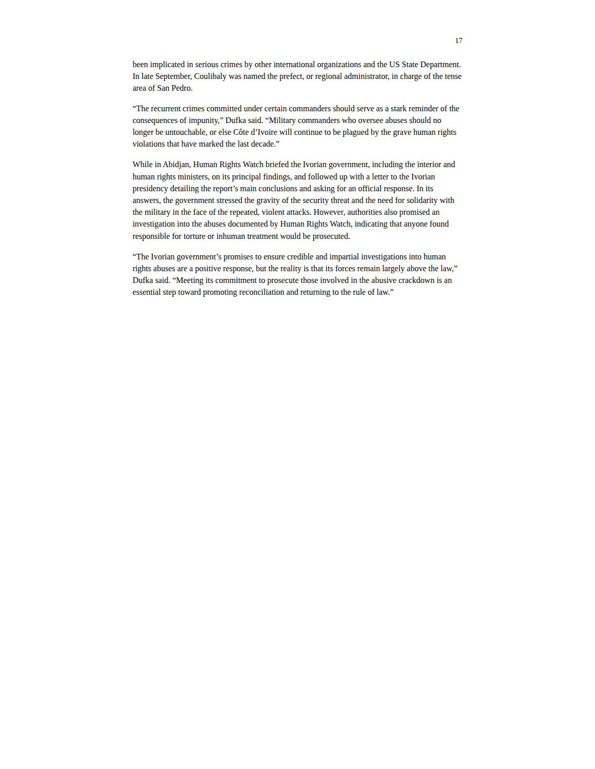17
been implicated in serious crimes by other international organizations and the US State Department. In late September, Coulibaly was named the prefect, or regional administrator, in charge of the tense area of San Pedro.
“The recurrent crimes committed under certain commanders should serve as a stark reminder of the consequences of impunity,” Dufka said. “Military commanders who oversee abuses should no longer be untouchable, or else Côte d’Ivoire will continue to be plagued by the grave human rights violations that have marked the last decade.”
While in Abidjan, Human Rights Watch briefed the Ivorian government, including the interior and human rights ministers, on its principal findings, and followed up with a letter to the Ivorian presidency detailing the report’s main conclusions and asking for an official response. In its answers, the government stressed the gravity of the security threat and the need for solidarity with the military in the face of the repeated, violent attacks. However, authorities also promised an investigation into the abuses documented by Human Rights Watch, indicating that anyone found responsible for torture or inhuman treatment would be prosecuted.
“The Ivorian government’s promises to ensure credible and impartial investigations into human rights abuses are a positive response, but the reality is that its forces remain largely above the law,” Dufka said. “Meeting its commitment to prosecute those involved in the abusive crackdown is an essential step toward promoting reconciliation and returning to the rule of law.”